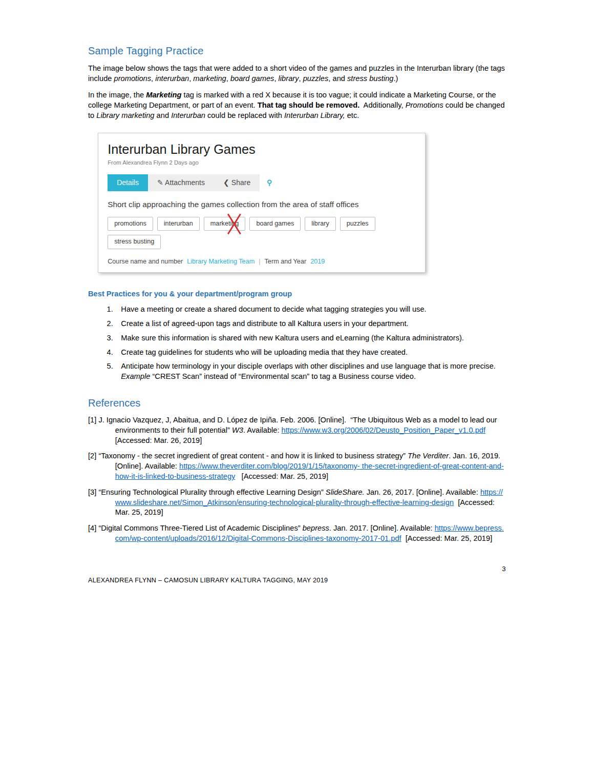Sample Tagging Practice
The image below shows the tags that were added to a short video of the games and puzzles in the Interurban library (the tags include promotions, interurban, marketing, board games, library, puzzles, and stress busting.)
In the image, the Marketing tag is marked with a red X because it is too vague; it could indicate a Marketing Course, or the college Marketing Department, or part of an event. That tag should be removed. Additionally, Promotions could be changed to Library marketing and Interurban could be replaced with Interurban Library, etc.
Interurban Library Games
From Alexandrea Flynn 2 Days ago
Details
✎ Attachments
❮ Share
⚲
Short clip approaching the games collection from the area of staff offices
promotions interurban marketing board games library puzzles stress busting
Course name and number Library Marketing Team | Term and Year 2019
Best Practices for you & your department/program group
Have a meeting or create a shared document to decide what tagging strategies you will use.
Create a list of agreed-upon tags and distribute to all Kaltura users in your department.
Make sure this information is shared with new Kaltura users and eLearning (the Kaltura administrators).
Create tag guidelines for students who will be uploading media that they have created.
Anticipate how terminology in your disciple overlaps with other disciplines and use language that is more precise. Example “CREST Scan” instead of “Environmental scan” to tag a Business course video.
References
[1] J. Ignacio Vazquez, J, Abaitua, and D. López de Ipiña. Feb. 2006. [Online]. “The Ubiquitous Web as a model to lead our environments to their full potential” W3. Available: https://www.w3.org/2006/02/Deusto_Position_Paper_v1.0.pdf [Accessed: Mar. 26, 2019]
[2] “Taxonomy - the secret ingredient of great content - and how it is linked to business strategy” The Verditer. Jan. 16, 2019. [Online]. Available: https://www.theverditer.com/blog/2019/1/15/taxonomy- the-secret-ingredient-of-great-content-and-how-it-is-linked-to-business-strategy [Accessed: Mar. 25, 2019]
[3] “Ensuring Technological Plurality through effective Learning Design” SlideShare. Jan. 26, 2017. [Online]. Available: https://www.slideshare.net/Simon_Atkinson/ensuring-technological-plurality-through-effective-learning-design [Accessed: Mar. 25, 2019]
[4] “Digital Commons Three-Tiered List of Academic Disciplines” bepress. Jan. 2017. [Online]. Available: https://www.bepress.com/wp-content/uploads/2016/12/Digital-Commons-Disciplines-taxonomy-2017-01.pdf [Accessed: Mar. 25, 2019]
3
Alexandrea Flynn – Camosun Library Kaltura Tagging, May 2019